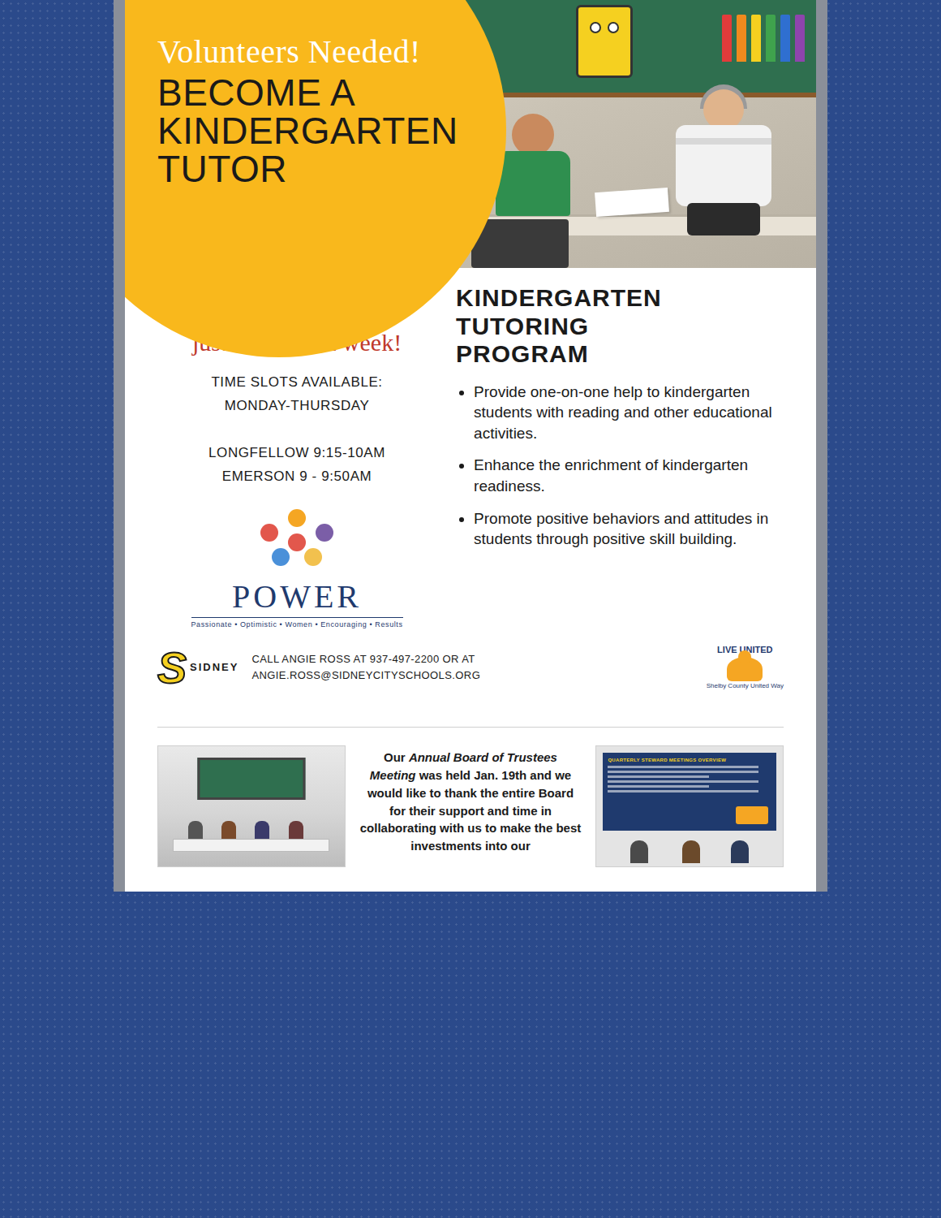Volunteers Needed!
BECOME A
KINDERGARTEN
TUTOR
Make a difference
just one hour a week!
TIME SLOTS AVAILABLE:
MONDAY-THURSDAY
LONGFELLOW 9:15-10AM
EMERSON 9 - 9:50AM
POWER
Passionate • Optimistic • Women • Encouraging • Results
KINDERGARTEN
TUTORING
PROGRAM
Provide one-on-one help to kindergarten students with reading and other educational activities.
Enhance the enrichment of kindergarten readiness.
Promote positive behaviors and attitudes in students through positive skill building.
S SIDNEY
CALL ANGIE ROSS AT 937-497-2200 OR AT
ANGIE.ROSS@SIDNEYCITYSCHOOLS.ORG
LIVE UNITED
Shelby County United Way
Our Annual Board of Trustees Meeting was held Jan. 19th and we would like to thank the entire Board for their support and time in collaborating with us to make the best investments into our
QUARTERLY STEWARD MEETINGS OVERVIEW